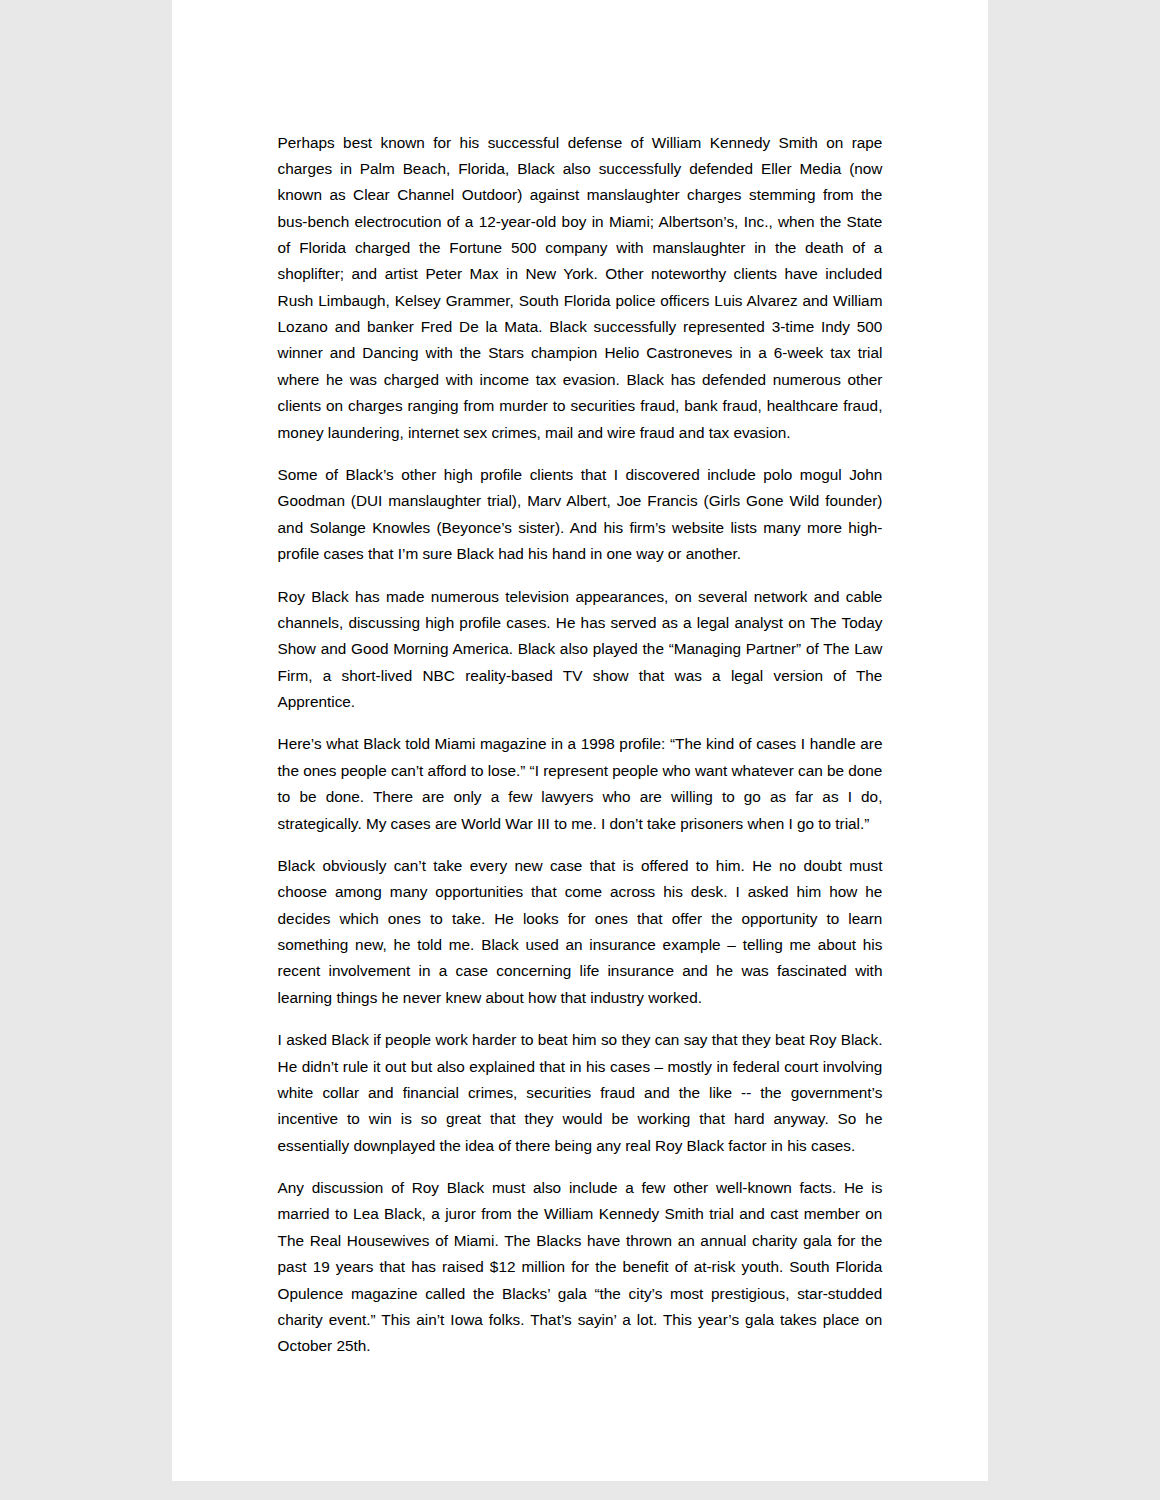Perhaps best known for his successful defense of William Kennedy Smith on rape charges in Palm Beach, Florida, Black also successfully defended Eller Media (now known as Clear Channel Outdoor) against manslaughter charges stemming from the bus-bench electrocution of a 12-year-old boy in Miami; Albertson’s, Inc., when the State of Florida charged the Fortune 500 company with manslaughter in the death of a shoplifter; and artist Peter Max in New York. Other noteworthy clients have included Rush Limbaugh, Kelsey Grammer, South Florida police officers Luis Alvarez and William Lozano and banker Fred De la Mata. Black successfully represented 3-time Indy 500 winner and Dancing with the Stars champion Helio Castroneves in a 6-week tax trial where he was charged with income tax evasion. Black has defended numerous other clients on charges ranging from murder to securities fraud, bank fraud, healthcare fraud, money laundering, internet sex crimes, mail and wire fraud and tax evasion.
Some of Black’s other high profile clients that I discovered include polo mogul John Goodman (DUI manslaughter trial), Marv Albert, Joe Francis (Girls Gone Wild founder) and Solange Knowles (Beyonce’s sister). And his firm’s website lists many more high-profile cases that I’m sure Black had his hand in one way or another.
Roy Black has made numerous television appearances, on several network and cable channels, discussing high profile cases. He has served as a legal analyst on The Today Show and Good Morning America. Black also played the “Managing Partner” of The Law Firm, a short-lived NBC reality-based TV show that was a legal version of The Apprentice.
Here’s what Black told Miami magazine in a 1998 profile: “The kind of cases I handle are the ones people can’t afford to lose.” “I represent people who want whatever can be done to be done. There are only a few lawyers who are willing to go as far as I do, strategically. My cases are World War III to me. I don’t take prisoners when I go to trial.”
Black obviously can’t take every new case that is offered to him. He no doubt must choose among many opportunities that come across his desk. I asked him how he decides which ones to take. He looks for ones that offer the opportunity to learn something new, he told me. Black used an insurance example – telling me about his recent involvement in a case concerning life insurance and he was fascinated with learning things he never knew about how that industry worked.
I asked Black if people work harder to beat him so they can say that they beat Roy Black. He didn’t rule it out but also explained that in his cases – mostly in federal court involving white collar and financial crimes, securities fraud and the like -- the government’s incentive to win is so great that they would be working that hard anyway. So he essentially downplayed the idea of there being any real Roy Black factor in his cases.
Any discussion of Roy Black must also include a few other well-known facts. He is married to Lea Black, a juror from the William Kennedy Smith trial and cast member on The Real Housewives of Miami. The Blacks have thrown an annual charity gala for the past 19 years that has raised $12 million for the benefit of at-risk youth. South Florida Opulence magazine called the Blacks’ gala “the city’s most prestigious, star-studded charity event.” This ain’t Iowa folks. That’s sayin’ a lot. This year’s gala takes place on October 25th.